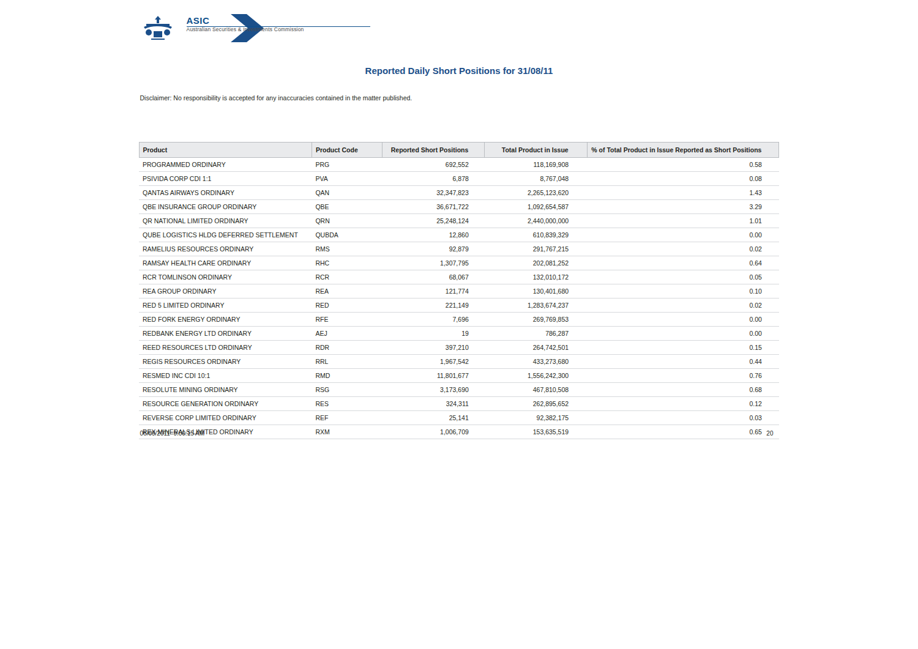ASIC
Australian Securities & Investments Commission
Reported Daily Short Positions for 31/08/11
Disclaimer: No responsibility is accepted for any inaccuracies contained in the matter published.
| Product | Product Code | Reported Short Positions | Total Product in Issue | % of Total Product in Issue Reported as Short Positions |
| --- | --- | --- | --- | --- |
| PROGRAMMED ORDINARY | PRG | 692,552 | 118,169,908 | 0.58 |
| PSIVIDA CORP CDI 1:1 | PVA | 6,878 | 8,767,048 | 0.08 |
| QANTAS AIRWAYS ORDINARY | QAN | 32,347,823 | 2,265,123,620 | 1.43 |
| QBE INSURANCE GROUP ORDINARY | QBE | 36,671,722 | 1,092,654,587 | 3.29 |
| QR NATIONAL LIMITED ORDINARY | QRN | 25,248,124 | 2,440,000,000 | 1.01 |
| QUBE LOGISTICS HLDG DEFERRED SETTLEMENT | QUBDA | 12,860 | 610,839,329 | 0.00 |
| RAMELIUS RESOURCES ORDINARY | RMS | 92,879 | 291,767,215 | 0.02 |
| RAMSAY HEALTH CARE ORDINARY | RHC | 1,307,795 | 202,081,252 | 0.64 |
| RCR TOMLINSON ORDINARY | RCR | 68,067 | 132,010,172 | 0.05 |
| REA GROUP ORDINARY | REA | 121,774 | 130,401,680 | 0.10 |
| RED 5 LIMITED ORDINARY | RED | 221,149 | 1,283,674,237 | 0.02 |
| RED FORK ENERGY ORDINARY | RFE | 7,696 | 269,769,853 | 0.00 |
| REDBANK ENERGY LTD ORDINARY | AEJ | 19 | 786,287 | 0.00 |
| REED RESOURCES LTD ORDINARY | RDR | 397,210 | 264,742,501 | 0.15 |
| REGIS RESOURCES ORDINARY | RRL | 1,967,542 | 433,273,680 | 0.44 |
| RESMED INC CDI 10:1 | RMD | 11,801,677 | 1,556,242,300 | 0.76 |
| RESOLUTE MINING ORDINARY | RSG | 3,173,690 | 467,810,508 | 0.68 |
| RESOURCE GENERATION ORDINARY | RES | 324,311 | 262,895,652 | 0.12 |
| REVERSE CORP LIMITED ORDINARY | REF | 25,141 | 92,382,175 | 0.03 |
| REX MINERALS LIMITED ORDINARY | RXM | 1,006,709 | 153,635,519 | 0.65 |
06/09/2011 9:00:15 AM 20